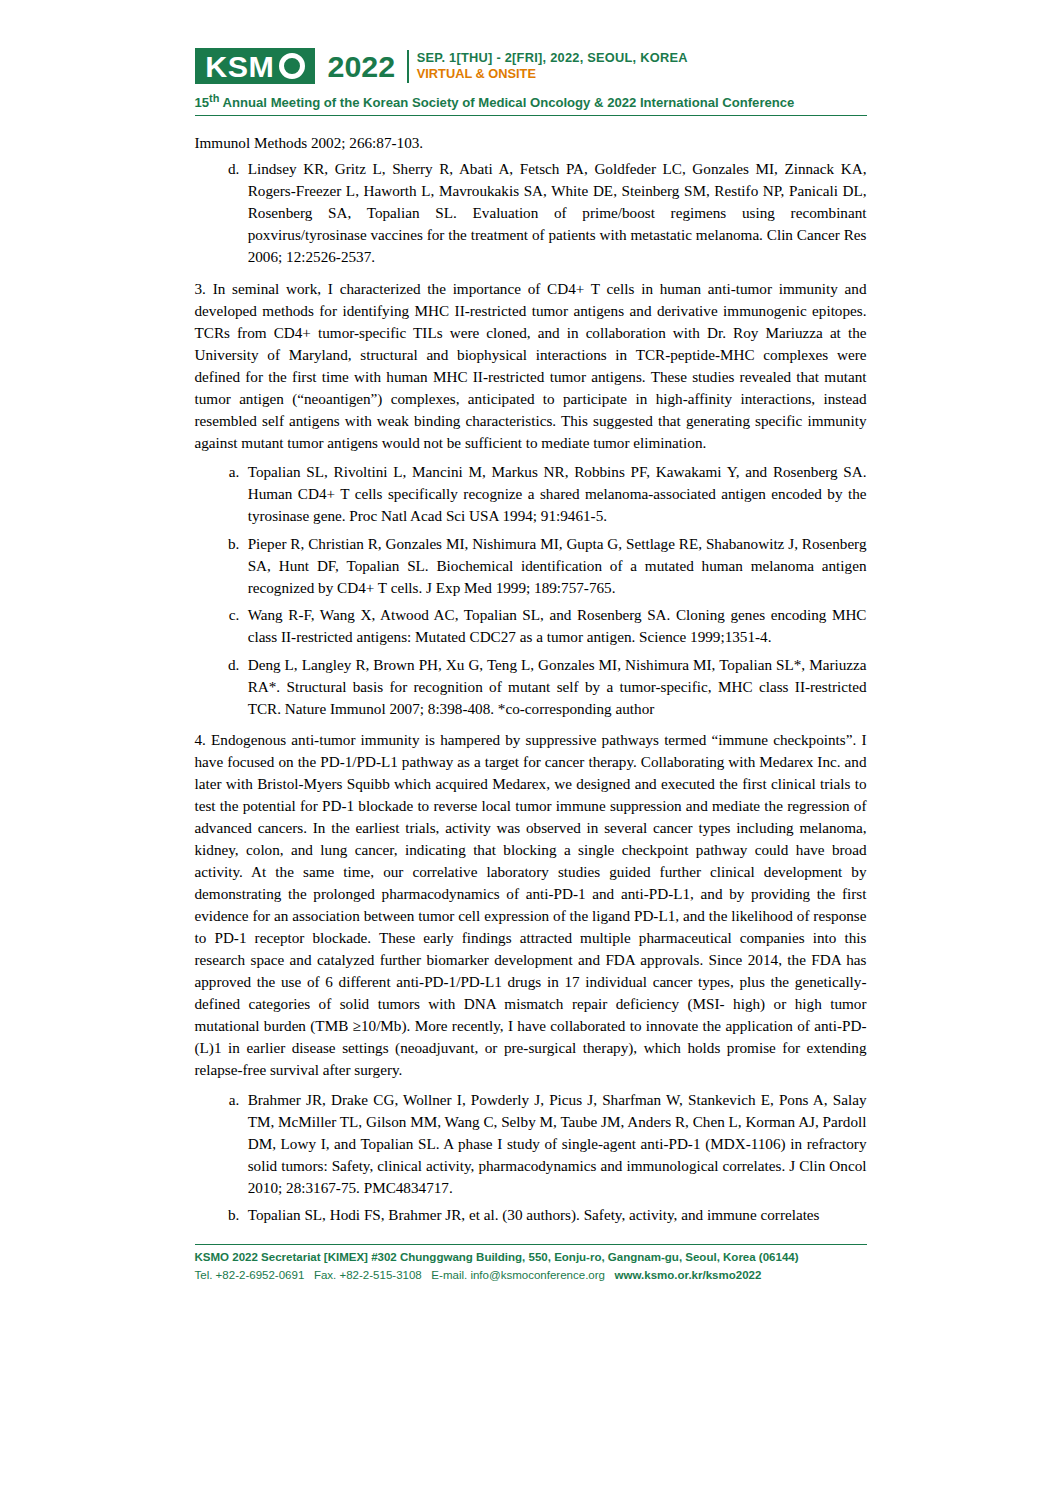KSM 2022 SEP. 1[THU] - 2[FRI], 2022, SEOUL, KOREA
VIRTUAL & ONSITE
15th Annual Meeting of the Korean Society of Medical Oncology & 2022 International Conference
Immunol Methods 2002; 266:87-103.
Lindsey KR, Gritz L, Sherry R, Abati A, Fetsch PA, Goldfeder LC, Gonzales MI, Zinnack KA, Rogers-Freezer L, Haworth L, Mavroukakis SA, White DE, Steinberg SM, Restifo NP, Panicali DL, Rosenberg SA, Topalian SL. Evaluation of prime/boost regimens using recombinant poxvirus/tyrosinase vaccines for the treatment of patients with metastatic melanoma. Clin Cancer Res 2006; 12:2526-2537.
3. In seminal work, I characterized the importance of CD4+ T cells in human anti-tumor immunity and developed methods for identifying MHC II-restricted tumor antigens and derivative immunogenic epitopes. TCRs from CD4+ tumor-specific TILs were cloned, and in collaboration with Dr. Roy Mariuzza at the University of Maryland, structural and biophysical interactions in TCR-peptide-MHC complexes were defined for the first time with human MHC II-restricted tumor antigens. These studies revealed that mutant tumor antigen (“neoantigen”) complexes, anticipated to participate in high-affinity interactions, instead resembled self antigens with weak binding characteristics. This suggested that generating specific immunity against mutant tumor antigens would not be sufficient to mediate tumor elimination.
Topalian SL, Rivoltini L, Mancini M, Markus NR, Robbins PF, Kawakami Y, and Rosenberg SA. Human CD4+ T cells specifically recognize a shared melanoma-associated antigen encoded by the tyrosinase gene. Proc Natl Acad Sci USA 1994; 91:9461-5.
Pieper R, Christian R, Gonzales MI, Nishimura MI, Gupta G, Settlage RE, Shabanowitz J, Rosenberg SA, Hunt DF, Topalian SL. Biochemical identification of a mutated human melanoma antigen recognized by CD4+ T cells. J Exp Med 1999; 189:757-765.
Wang R-F, Wang X, Atwood AC, Topalian SL, and Rosenberg SA. Cloning genes encoding MHC class II-restricted antigens: Mutated CDC27 as a tumor antigen. Science 1999;1351-4.
Deng L, Langley R, Brown PH, Xu G, Teng L, Gonzales MI, Nishimura MI, Topalian SL*, Mariuzza RA*. Structural basis for recognition of mutant self by a tumor-specific, MHC class II-restricted TCR. Nature Immunol 2007; 8:398-408. *co-corresponding author
4. Endogenous anti-tumor immunity is hampered by suppressive pathways termed “immune checkpoints”. I have focused on the PD-1/PD-L1 pathway as a target for cancer therapy. Collaborating with Medarex Inc. and later with Bristol-Myers Squibb which acquired Medarex, we designed and executed the first clinical trials to test the potential for PD-1 blockade to reverse local tumor immune suppression and mediate the regression of advanced cancers. In the earliest trials, activity was observed in several cancer types including melanoma, kidney, colon, and lung cancer, indicating that blocking a single checkpoint pathway could have broad activity. At the same time, our correlative laboratory studies guided further clinical development by demonstrating the prolonged pharmacodynamics of anti-PD-1 and anti-PD-L1, and by providing the first evidence for an association between tumor cell expression of the ligand PD-L1, and the likelihood of response to PD-1 receptor blockade. These early findings attracted multiple pharmaceutical companies into this research space and catalyzed further biomarker development and FDA approvals. Since 2014, the FDA has approved the use of 6 different anti-PD-1/PD-L1 drugs in 17 individual cancer types, plus the genetically-defined categories of solid tumors with DNA mismatch repair deficiency (MSI- high) or high tumor mutational burden (TMB ≥10/Mb). More recently, I have collaborated to innovate the application of anti-PD-(L)1 in earlier disease settings (neoadjuvant, or pre-surgical therapy), which holds promise for extending relapse-free survival after surgery.
Brahmer JR, Drake CG, Wollner I, Powderly J, Picus J, Sharfman W, Stankevich E, Pons A, Salay TM, McMiller TL, Gilson MM, Wang C, Selby M, Taube JM, Anders R, Chen L, Korman AJ, Pardoll DM, Lowy I, and Topalian SL. A phase I study of single-agent anti-PD-1 (MDX-1106) in refractory solid tumors: Safety, clinical activity, pharmacodynamics and immunological correlates. J Clin Oncol 2010; 28:3167-75. PMC4834717.
Topalian SL, Hodi FS, Brahmer JR, et al. (30 authors). Safety, activity, and immune correlates
KSMO 2022 Secretariat [KIMEX] #302 Chunggwang Building, 550, Eonju-ro, Gangnam-gu, Seoul, Korea (06144)
Tel. +82-2-6952-0691 Fax. +82-2-515-3108 E-mail. info@ksmoconference.org www.ksmo.or.kr/ksmo2022